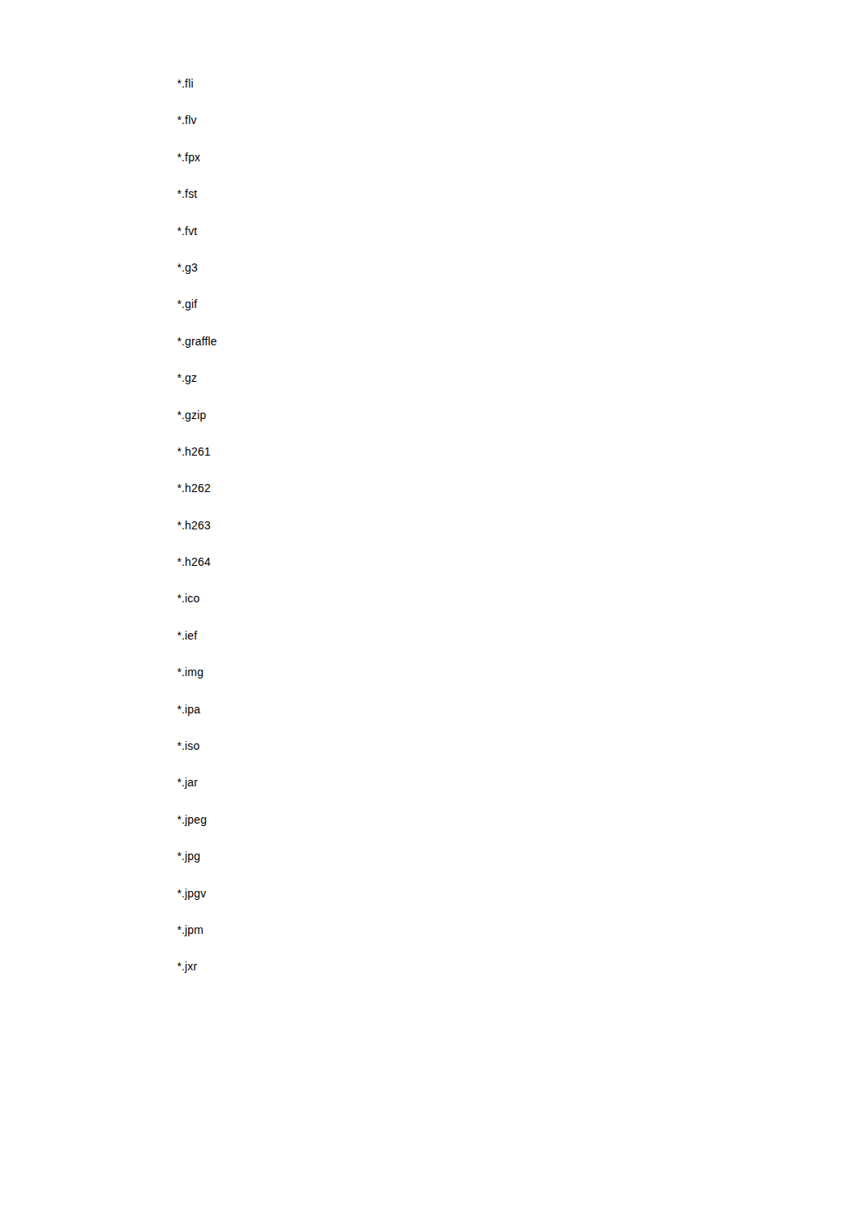*.fli
*.flv
*.fpx
*.fst
*.fvt
*.g3
*.gif
*.graffle
*.gz
*.gzip
*.h261
*.h262
*.h263
*.h264
*.ico
*.ief
*.img
*.ipa
*.iso
*.jar
*.jpeg
*.jpg
*.jpgv
*.jpm
*.jxr